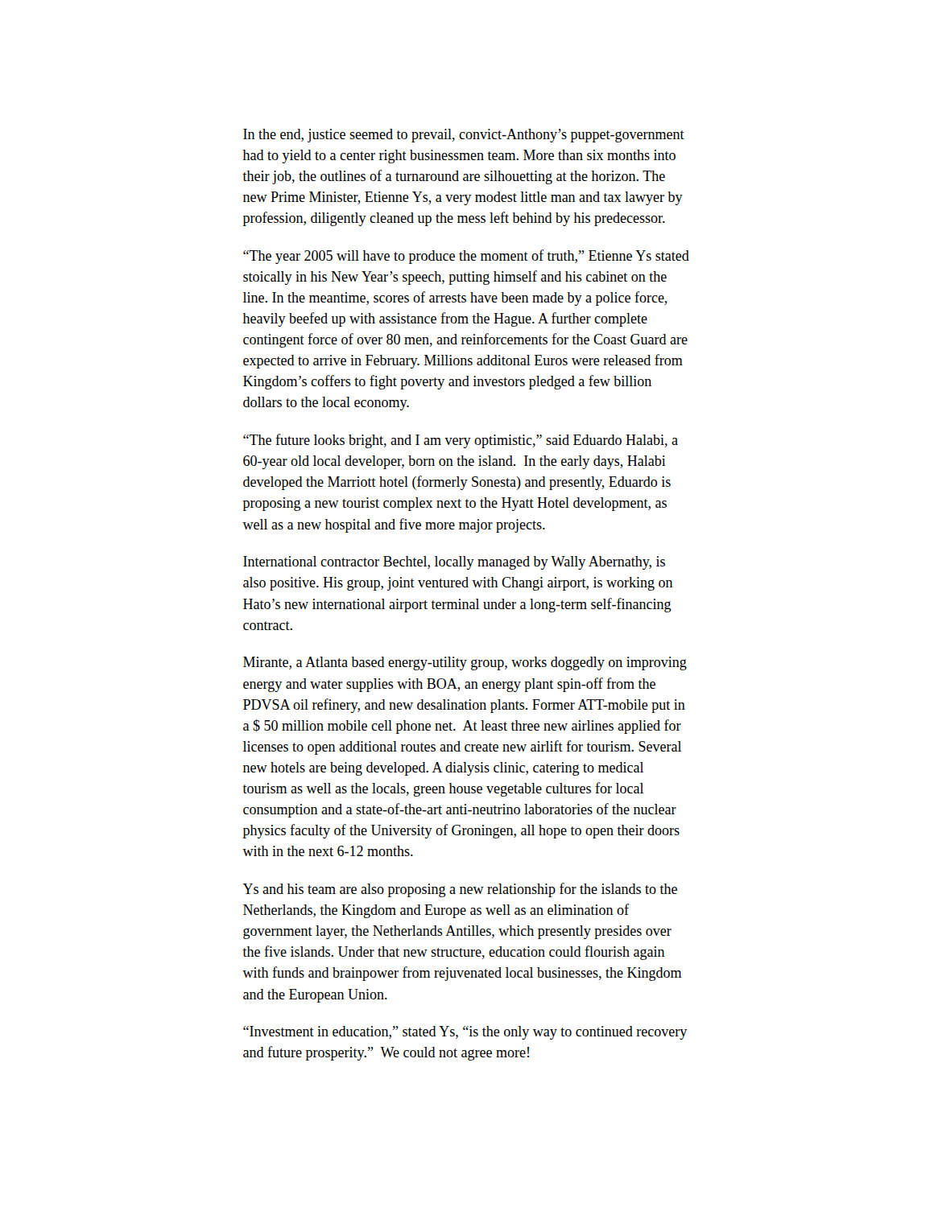In the end, justice seemed to prevail, convict-Anthony’s puppet-government had to yield to a center right businessmen team. More than six months into their job, the outlines of a turnaround are silhouetting at the horizon. The new Prime Minister, Etienne Ys, a very modest little man and tax lawyer by profession, diligently cleaned up the mess left behind by his predecessor.
“The year 2005 will have to produce the moment of truth,” Etienne Ys stated stoically in his New Year’s speech, putting himself and his cabinet on the line. In the meantime, scores of arrests have been made by a police force, heavily beefed up with assistance from the Hague. A further complete contingent force of over 80 men, and reinforcements for the Coast Guard are expected to arrive in February. Millions additonal Euros were released from Kingdom’s coffers to fight poverty and investors pledged a few billion dollars to the local economy.
“The future looks bright, and I am very optimistic,” said Eduardo Halabi, a 60-year old local developer, born on the island. In the early days, Halabi developed the Marriott hotel (formerly Sonesta) and presently, Eduardo is proposing a new tourist complex next to the Hyatt Hotel development, as well as a new hospital and five more major projects.
International contractor Bechtel, locally managed by Wally Abernathy, is also positive. His group, joint ventured with Changi airport, is working on Hato’s new international airport terminal under a long-term self-financing contract.
Mirante, a Atlanta based energy-utility group, works doggedly on improving energy and water supplies with BOA, an energy plant spin-off from the PDVSA oil refinery, and new desalination plants. Former ATT-mobile put in a $ 50 million mobile cell phone net. At least three new airlines applied for licenses to open additional routes and create new airlift for tourism. Several new hotels are being developed. A dialysis clinic, catering to medical tourism as well as the locals, green house vegetable cultures for local consumption and a state-of-the-art anti-neutrino laboratories of the nuclear physics faculty of the University of Groningen, all hope to open their doors with in the next 6-12 months.
Ys and his team are also proposing a new relationship for the islands to the Netherlands, the Kingdom and Europe as well as an elimination of government layer, the Netherlands Antilles, which presently presides over the five islands. Under that new structure, education could flourish again with funds and brainpower from rejuvenated local businesses, the Kingdom and the European Union.
“Investment in education,” stated Ys, “is the only way to continued recovery and future prosperity.” We could not agree more!